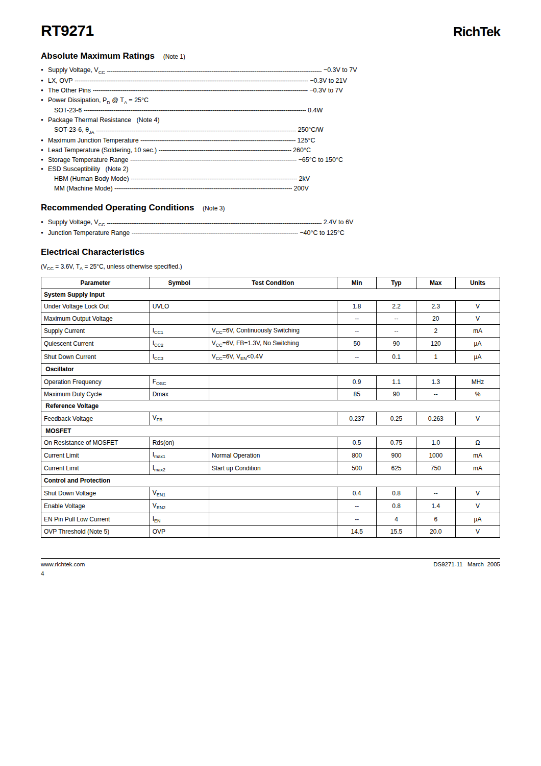RT9271
RichTek
Absolute Maximum Ratings (Note 1)
Supply Voltage, VCC ------------------------------------------------------------------------------------------------------------------- −0.3V to 7V
LX, OVP ----------------------------------------------------------------------------------------------------------------------------- −0.3V to 21V
The Other Pins ------------------------------------------------------------------------------------------------------------------- −0.3V to 7V
Power Dissipation, PD @ TA = 25°C
SOT-23-6 ----------------------------------------------------------------------------------------------------------------------- 0.4W
Package Thermal Resistance (Note 4)
SOT-23-6, θJA ----------------------------------------------------------------------------------------------------------- 250°C/W
Maximum Junction Temperature ----------------------------------------------------------------------------------- 125°C
Lead Temperature (Soldering, 10 sec.) ----------------------------------------------------------------------- 260°C
Storage Temperature Range ----------------------------------------------------------------------------------------- −65°C to 150°C
ESD Susceptibility (Note 2)
HBM (Human Body Mode) ----------------------------------------------------------------------------------------- 2kV
MM (Machine Mode) ----------------------------------------------------------------------------------------------- 200V
Recommended Operating Conditions (Note 3)
Supply Voltage, VCC ------------------------------------------------------------------------------------------------------------------- 2.4V to 6V
Junction Temperature Range ----------------------------------------------------------------------------------------- −40°C to 125°C
Electrical Characteristics
(VCC = 3.6V, TA = 25°C, unless otherwise specified.)
| Parameter | Symbol | Test Condition | Min | Typ | Max | Units |
| --- | --- | --- | --- | --- | --- | --- |
| System Supply Input |
| Under Voltage Lock Out | UVLO | | 1.8 | 2.2 | 2.3 | V |
| Maximum Output Voltage | | | -- | -- | 20 | V |
| Supply Current | I CC1 | V CC =6V, Continuously Switching | -- | -- | 2 | mA |
| Quiescent Current | I CC2 | V CC =6V, FB=1.3V, No Switching | 50 | 90 | 120 | µA |
| Shut Down Current | I CC3 | V CC =6V, V EN <0.4V | -- | 0.1 | 1 | µA |
| Oscillator |
| Operation Frequency | F OSC | | 0.9 | 1.1 | 1.3 | MHz |
| Maximum Duty Cycle | Dmax | | 85 | 90 | -- | % |
| Reference Voltage |
| Feedback Voltage | V FB | | 0.237 | 0.25 | 0.263 | V |
| MOSFET |
| On Resistance of MOSFET | Rds(on) | | 0.5 | 0.75 | 1.0 | Ω |
| Current Limit | I max1 | Normal Operation | 800 | 900 | 1000 | mA |
| Current Limit | I max2 | Start up Condition | 500 | 625 | 750 | mA |
| Control and Protection |
| Shut Down Voltage | V EN1 | | 0.4 | 0.8 | -- | V |
| Enable Voltage | V EN2 | | -- | 0.8 | 1.4 | V |
| EN Pin Pull Low Current | I EN | | -- | 4 | 6 | µA |
| OVP Threshold (Note 5) | OVP | | 14.5 | 15.5 | 20.0 | V |
www.richtek.com
DS9271-11 March 2005
4